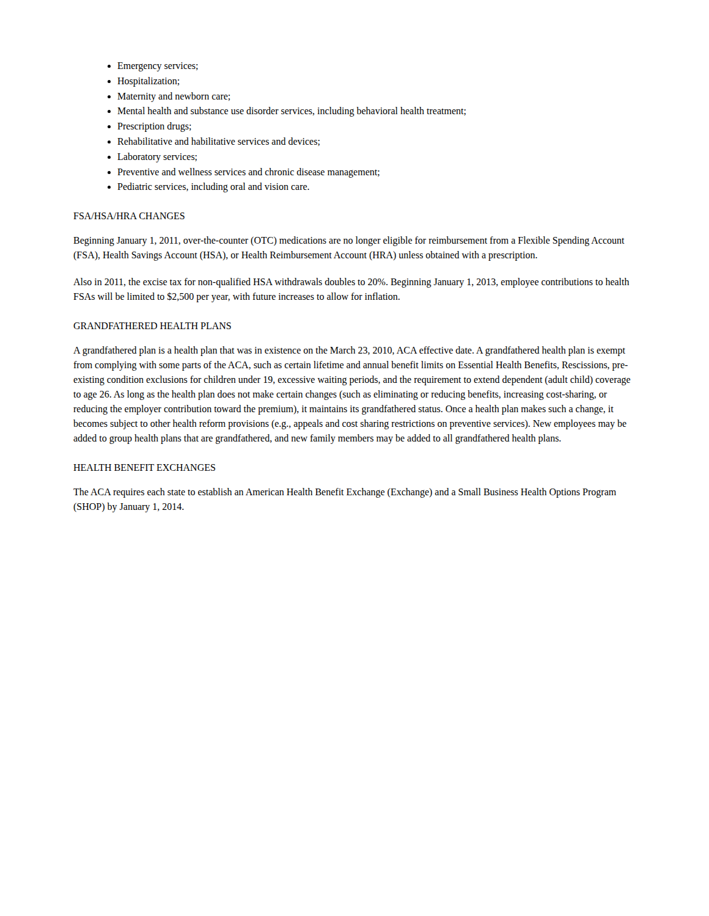Emergency services;
Hospitalization;
Maternity and newborn care;
Mental health and substance use disorder services, including behavioral health treatment;
Prescription drugs;
Rehabilitative and habilitative services and devices;
Laboratory services;
Preventive and wellness services and chronic disease management;
Pediatric services, including oral and vision care.
FSA/HSA/HRA Changes
Beginning January 1, 2011, over-the-counter (OTC) medications are no longer eligible for reimbursement from a Flexible Spending Account (FSA), Health Savings Account (HSA), or Health Reimbursement Account (HRA) unless obtained with a prescription.
Also in 2011, the excise tax for non-qualified HSA withdrawals doubles to 20%. Beginning January 1, 2013, employee contributions to health FSAs will be limited to $2,500 per year, with future increases to allow for inflation.
Grandfathered Health Plans
A grandfathered plan is a health plan that was in existence on the March 23, 2010, ACA effective date. A grandfathered health plan is exempt from complying with some parts of the ACA, such as certain lifetime and annual benefit limits on Essential Health Benefits, Rescissions, pre-existing condition exclusions for children under 19, excessive waiting periods, and the requirement to extend dependent (adult child) coverage to age 26. As long as the health plan does not make certain changes (such as eliminating or reducing benefits, increasing cost-sharing, or reducing the employer contribution toward the premium), it maintains its grandfathered status. Once a health plan makes such a change, it becomes subject to other health reform provisions (e.g., appeals and cost sharing restrictions on preventive services). New employees may be added to group health plans that are grandfathered, and new family members may be added to all grandfathered health plans.
Health Benefit Exchanges
The ACA requires each state to establish an American Health Benefit Exchange (Exchange) and a Small Business Health Options Program (SHOP) by January 1, 2014.